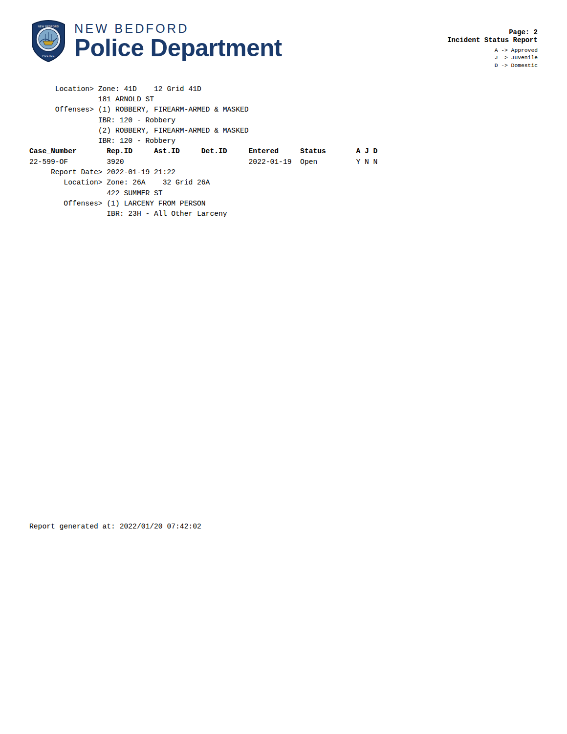NEW BEDFORD POLICE
NEW BEDFORD
Police Department
Page: 2
Incident Status Report
A -> Approved
J -> Juvenile
D -> Domestic
      Location> Zone: 41D    12 Grid 41D
                181 ARNOLD ST
      Offenses> (1) ROBBERY, FIREARM-ARMED & MASKED
                IBR: 120 - Robbery
                (2) ROBBERY, FIREARM-ARMED & MASKED
                IBR: 120 - Robbery
Case_Number       Rep.ID     Ast.ID     Det.ID     Entered     Status       A J D
22-599-OF         3920                             2022-01-19  Open         Y N N
     Report Date> 2022-01-19 21:22
        Location> Zone: 26A    32 Grid 26A
                  422 SUMMER ST
        Offenses> (1) LARCENY FROM PERSON
                  IBR: 23H - All Other Larceny
Report generated at: 2022/01/20 07:42:02